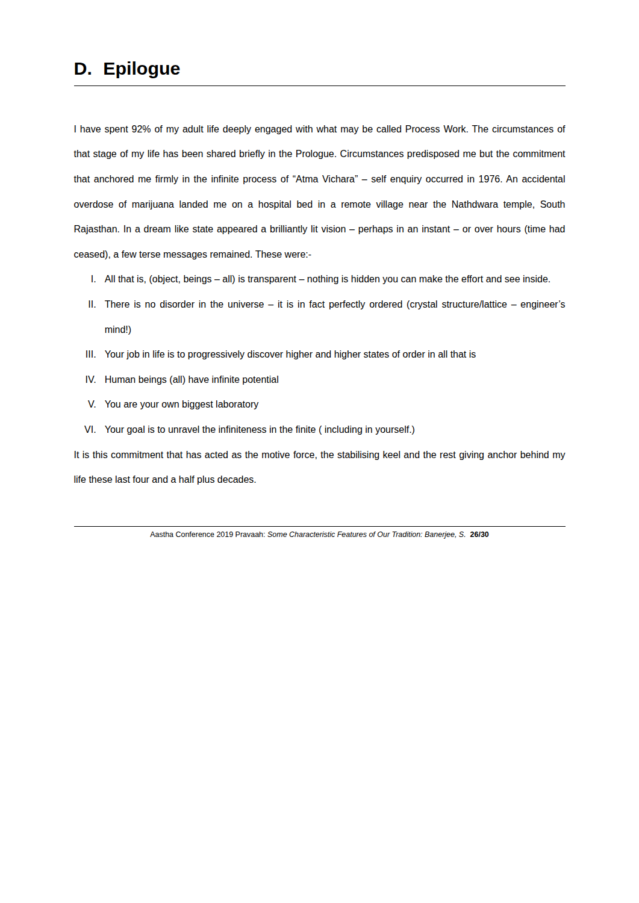D. Epilogue
I have spent 92% of my adult life deeply engaged with what may be called Process Work. The circumstances of that stage of my life has been shared briefly in the Prologue. Circumstances predisposed me but the commitment that anchored me firmly in the infinite process of “Atma Vichara” – self enquiry occurred in 1976. An accidental overdose of marijuana landed me on a hospital bed in a remote village near the Nathdwara temple, South Rajasthan. In a dream like state appeared a brilliantly lit vision – perhaps in an instant – or over hours (time had ceased), a few terse messages remained. These were:-
All that is, (object, beings – all) is transparent – nothing is hidden you can make the effort and see inside.
There is no disorder in the universe – it is in fact perfectly ordered (crystal structure/lattice – engineer’s mind!)
Your job in life is to progressively discover higher and higher states of order in all that is
Human beings (all) have infinite potential
You are your own biggest laboratory
Your goal is to unravel the infiniteness in the finite ( including in yourself.)
It is this commitment that has acted as the motive force, the stabilising keel and the rest giving anchor behind my life these last four and a half plus decades.
Aastha Conference 2019 Pravaah: Some Characteristic Features of Our Tradition: Banerjee, S. 26/30